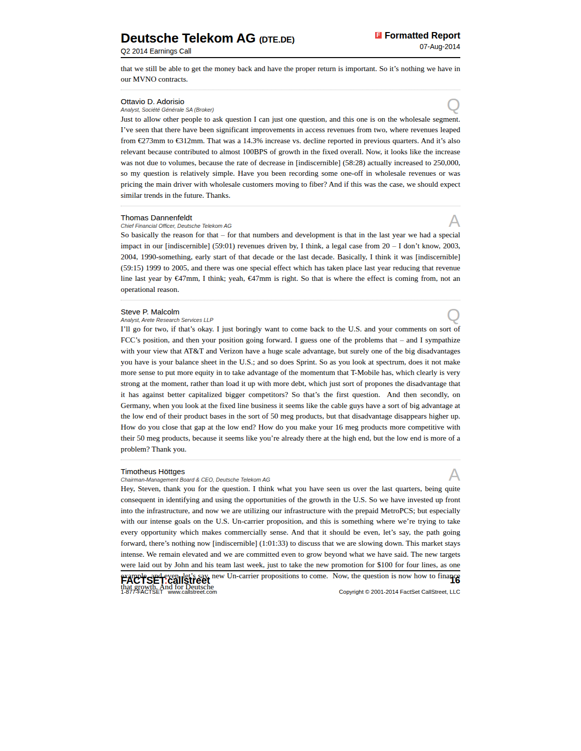Deutsche Telekom AG (DTE.DE)
Q2 2014 Earnings Call
F Formatted Report
07-Aug-2014
that we still be able to get the money back and have the proper return is important. So it’s nothing we have in our MVNO contracts.
Ottavio D. Adorisio
Analyst, Société Générale SA (Broker)
Q
Just to allow other people to ask question I can just one question, and this one is on the wholesale segment. I’ve seen that there have been significant improvements in access revenues from two, where revenues leaped from €273mm to €312mm. That was a 14.3% increase vs. decline reported in previous quarters. And it’s also relevant because contributed to almost 100BPS of growth in the fixed overall. Now, it looks like the increase was not due to volumes, because the rate of decrease in [indiscernible] (58:28) actually increased to 250,000, so my question is relatively simple. Have you been recording some one-off in wholesale revenues or was pricing the main driver with wholesale customers moving to fiber? And if this was the case, we should expect similar trends in the future. Thanks.
Thomas Dannenfeldt
Chief Financial Officer, Deutsche Telekom AG
A
So basically the reason for that – for that numbers and development is that in the last year we had a special impact in our [indiscernible] (59:01) revenues driven by, I think, a legal case from 20 – I don’t know, 2003, 2004, 1990-something, early start of that decade or the last decade. Basically, I think it was [indiscernible] (59:15) 1999 to 2005, and there was one special effect which has taken place last year reducing that revenue line last year by €47mm, I think; yeah, €47mm is right. So that is where the effect is coming from, not an operational reason.
Steve P. Malcolm
Analyst, Arete Research Services LLP
Q
I’ll go for two, if that’s okay. I just boringly want to come back to the U.S. and your comments on sort of FCC’s position, and then your position going forward. I guess one of the problems that – and I sympathize with your view that AT&T and Verizon have a huge scale advantage, but surely one of the big disadvantages you have is your balance sheet in the U.S.; and so does Sprint. So as you look at spectrum, does it not make more sense to put more equity in to take advantage of the momentum that T-Mobile has, which clearly is very strong at the moment, rather than load it up with more debt, which just sort of propones the disadvantage that it has against better capitalized bigger competitors? So that’s the first question. And then secondly, on Germany, when you look at the fixed line business it seems like the cable guys have a sort of big advantage at the low end of their product bases in the sort of 50 meg products, but that disadvantage disappears higher up. How do you close that gap at the low end? How do you make your 16 meg products more competitive with their 50 meg products, because it seems like you’re already there at the high end, but the low end is more of a problem? Thank you.
Timotheus Höttges
Chairman-Management Board & CEO, Deutsche Telekom AG
A
Hey, Steven, thank you for the question. I think what you have seen us over the last quarters, being quite consequent in identifying and using the opportunities of the growth in the U.S. So we have invested up front into the infrastructure, and now we are utilizing our infrastructure with the prepaid MetroPCS; but especially with our intense goals on the U.S. Un-carrier proposition, and this is something where we’re trying to take every opportunity which makes commercially sense. And that it should be even, let’s say, the path going forward, there’s nothing now [indiscernible] (1:01:33) to discuss that we are slowing down. This market stays intense. We remain elevated and we are committed even to grow beyond what we have said. The new targets were laid out by John and his team last week, just to take the new promotion for $100 for four lines, as one example, and even, let’s say, new Un-carrier propositions to come. Now, the question is now how to finance that growth. And for Deutsche
FACTSET: callstreet
1-877-FACTSET www.callstreet.com
16
Copyright © 2001-2014 FactSet CallStreet, LLC